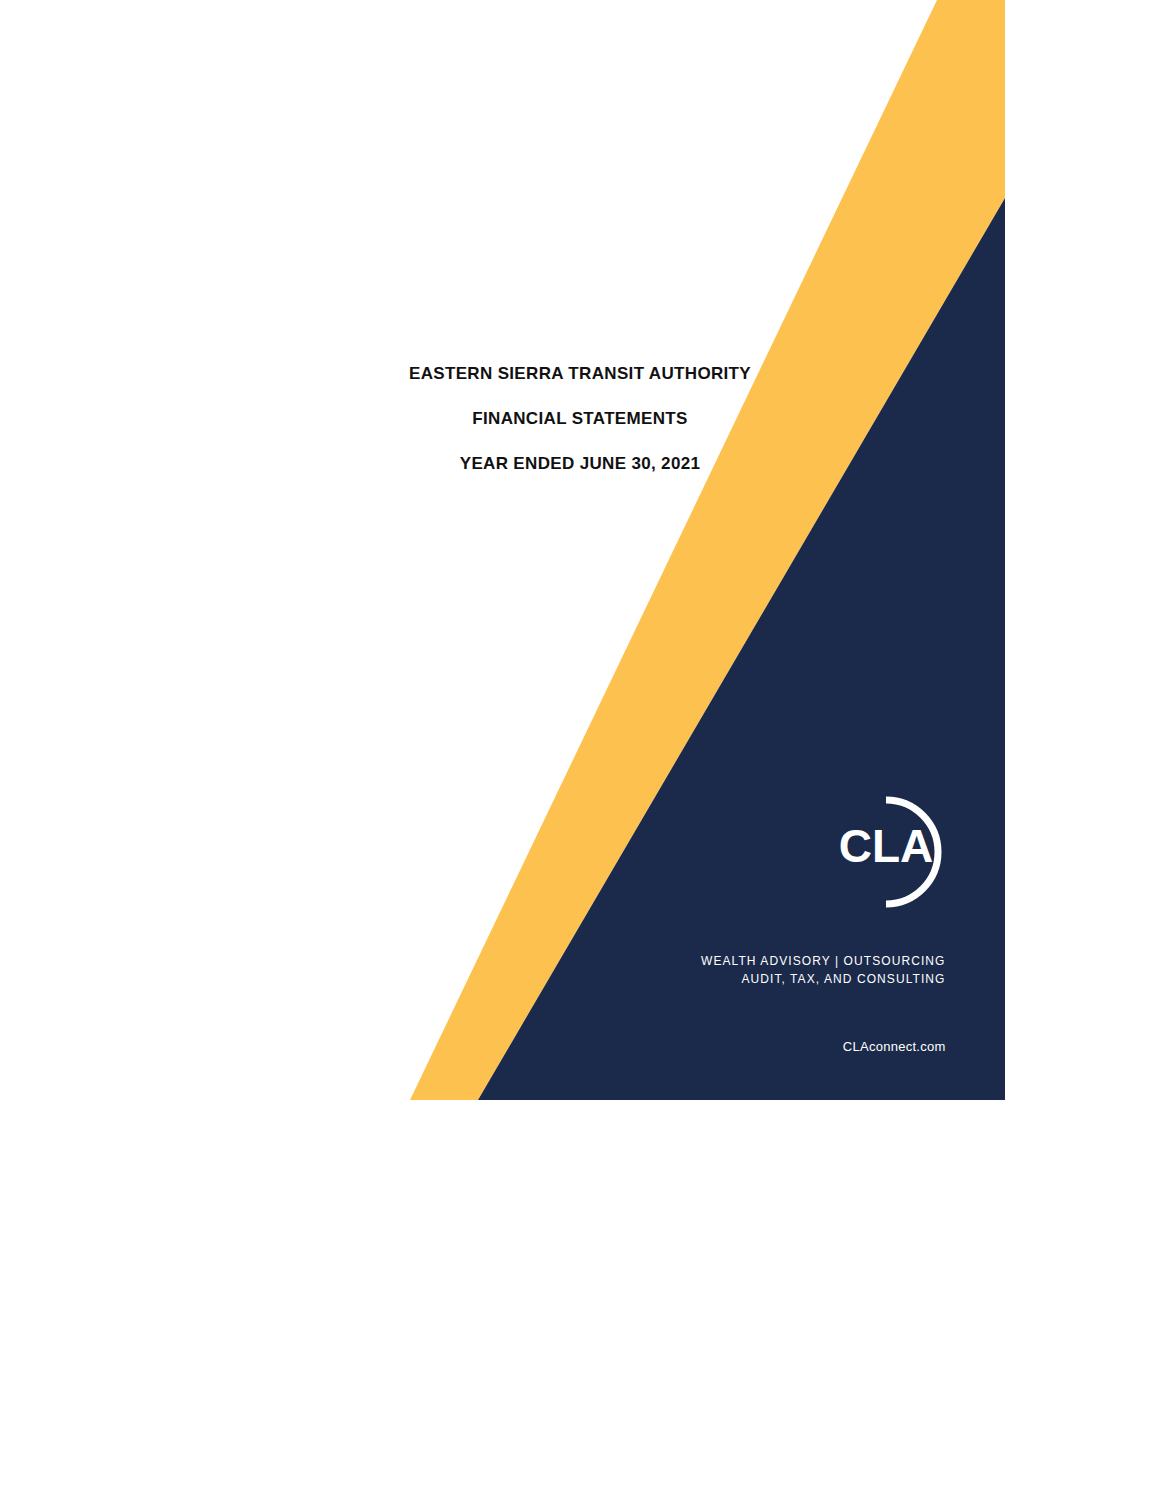EASTERN SIERRA TRANSIT AUTHORITY
FINANCIAL STATEMENTS
YEAR ENDED JUNE 30, 2021
CLA
Wealth Advisory | Outsourcing Audit, Tax, and Consulting
CLAconnect.com